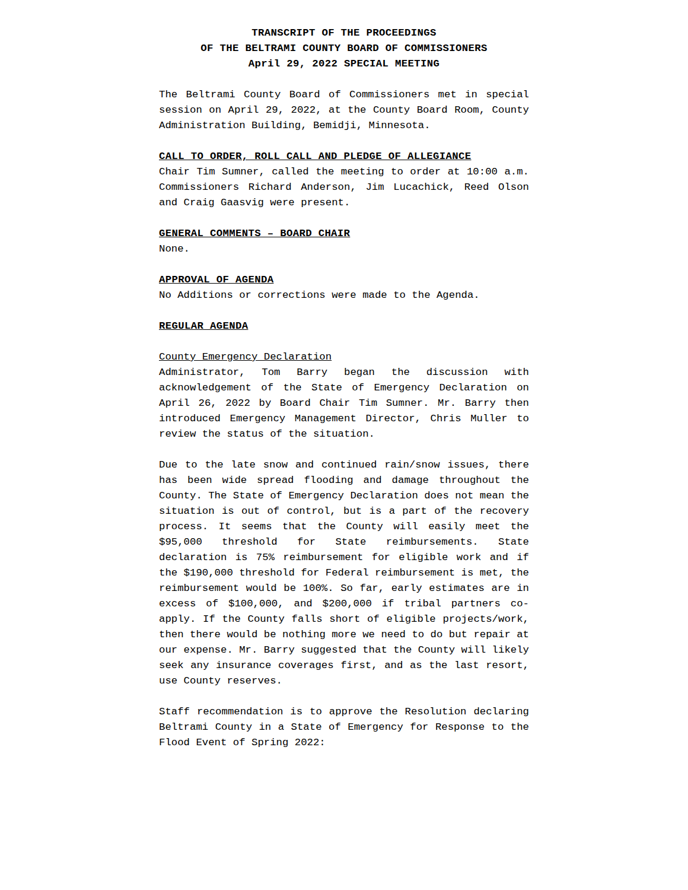TRANSCRIPT OF THE PROCEEDINGS
OF THE BELTRAMI COUNTY BOARD OF COMMISSIONERS
April 29, 2022 SPECIAL MEETING
The Beltrami County Board of Commissioners met in special session on April 29, 2022, at the County Board Room, County Administration Building, Bemidji, Minnesota.
CALL TO ORDER, ROLL CALL AND PLEDGE OF ALLEGIANCE
Chair Tim Sumner, called the meeting to order at 10:00 a.m. Commissioners Richard Anderson, Jim Lucachick, Reed Olson and Craig Gaasvig were present.
GENERAL COMMENTS – BOARD CHAIR
None.
APPROVAL OF AGENDA
No Additions or corrections were made to the Agenda.
REGULAR AGENDA
County Emergency Declaration
Administrator, Tom Barry began the discussion with acknowledgement of the State of Emergency Declaration on April 26, 2022 by Board Chair Tim Sumner. Mr. Barry then introduced Emergency Management Director, Chris Muller to review the status of the situation.
Due to the late snow and continued rain/snow issues, there has been wide spread flooding and damage throughout the County. The State of Emergency Declaration does not mean the situation is out of control, but is a part of the recovery process. It seems that the County will easily meet the $95,000 threshold for State reimbursements. State declaration is 75% reimbursement for eligible work and if the $190,000 threshold for Federal reimbursement is met, the reimbursement would be 100%. So far, early estimates are in excess of $100,000, and $200,000 if tribal partners co-apply. If the County falls short of eligible projects/work, then there would be nothing more we need to do but repair at our expense. Mr. Barry suggested that the County will likely seek any insurance coverages first, and as the last resort, use County reserves.
Staff recommendation is to approve the Resolution declaring Beltrami County in a State of Emergency for Response to the Flood Event of Spring 2022: